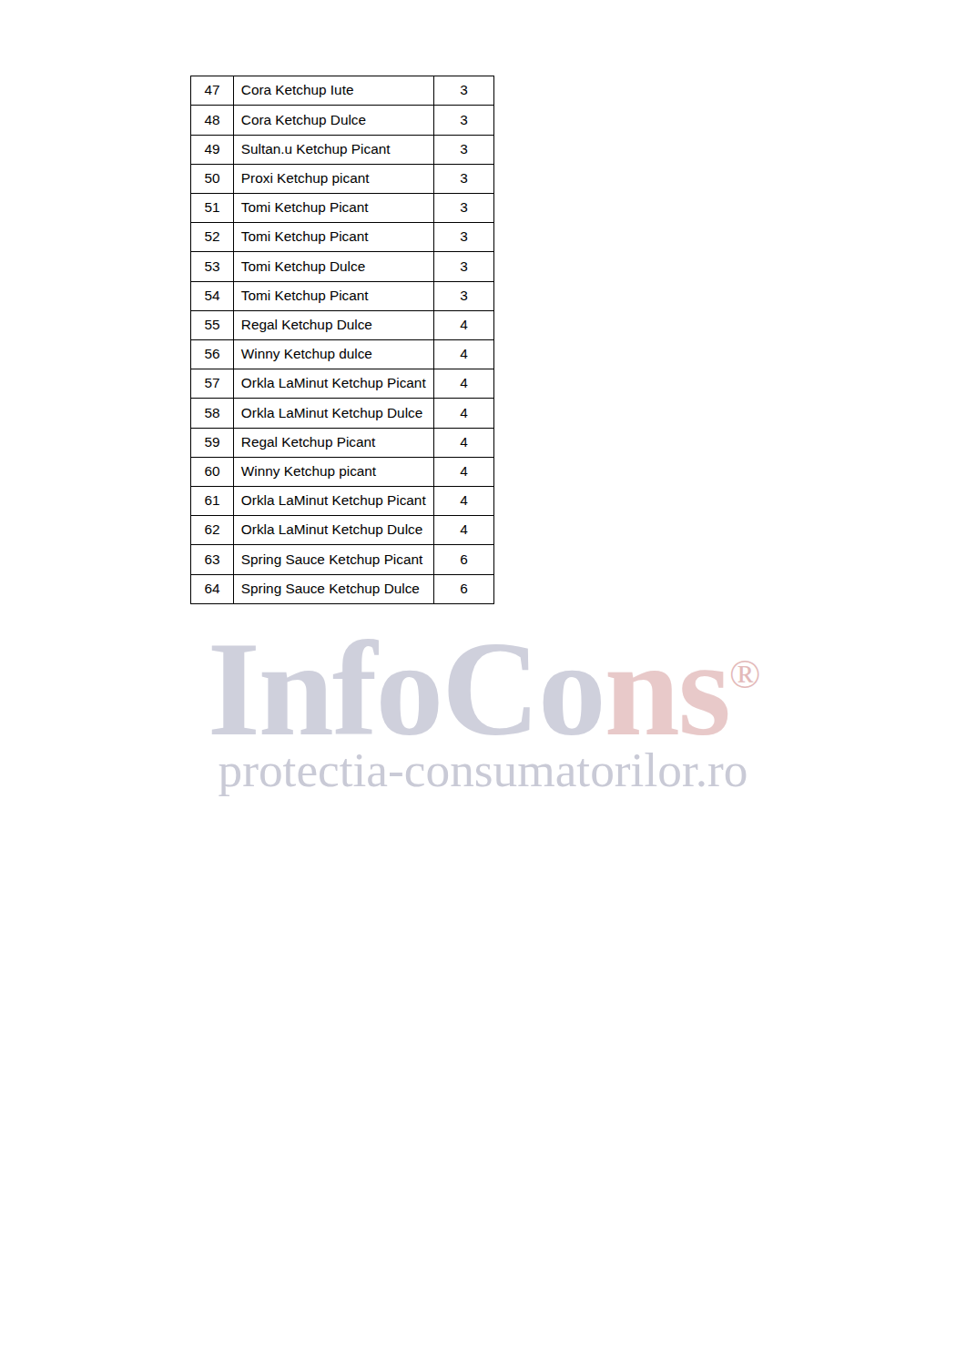| 47 | Cora Ketchup Iute | 3 |
| 48 | Cora Ketchup Dulce | 3 |
| 49 | Sultan.u Ketchup Picant | 3 |
| 50 | Proxi Ketchup picant | 3 |
| 51 | Tomi Ketchup Picant | 3 |
| 52 | Tomi Ketchup Picant | 3 |
| 53 | Tomi Ketchup Dulce | 3 |
| 54 | Tomi Ketchup Picant | 3 |
| 55 | Regal Ketchup Dulce | 4 |
| 56 | Winny Ketchup dulce | 4 |
| 57 | Orkla LaMinut Ketchup Picant | 4 |
| 58 | Orkla LaMinut Ketchup Dulce | 4 |
| 59 | Regal Ketchup Picant | 4 |
| 60 | Winny Ketchup picant | 4 |
| 61 | Orkla LaMinut Ketchup Picant | 4 |
| 62 | Orkla LaMinut Ketchup Dulce | 4 |
| 63 | Spring Sauce Ketchup Picant | 6 |
| 64 | Spring Sauce Ketchup Dulce | 6 |
InfoCo ns®
protectia-consumatorilor.ro